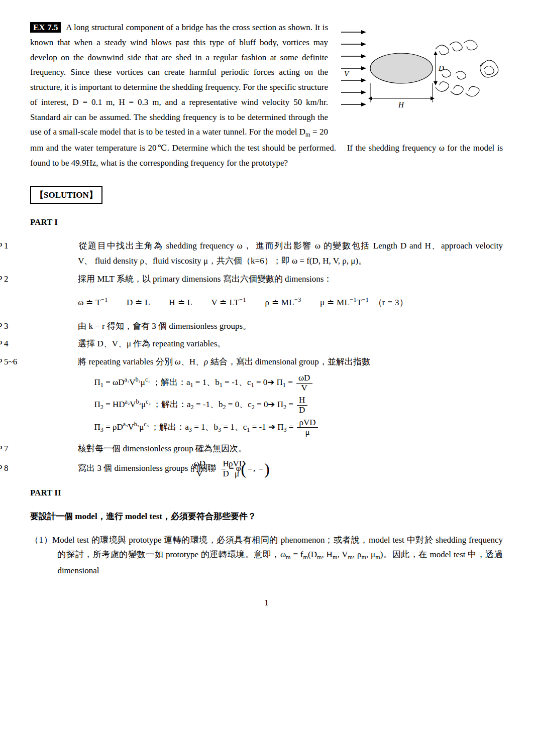V D H
EX 7.5 A long structural component of a bridge has the cross section as shown. It is known that when a steady wind blows past this type of bluff body, vortices may develop on the downwind side that are shed in a regular fashion at some definite frequency. Since these vortices can create harmful periodic forces acting on the structure, it is important to determine the shedding frequency. For the specific structure of interest, D = 0.1 m, H = 0.3 m, and a representative wind velocity 50 km/hr. Standard air can be assumed. The shedding frequency is to be determined through the use of a small-scale model that is to be tested in a water tunnel. For the model Dm = 20 mm and the water temperature is 20℃. Determine which the test should be performed. If the shedding frequency ω for the model is found to be 49.9Hz, what is the corresponding frequency for the prototype?
【SOLUTION】
PART I
STEP 1從題目中找出主角為 shedding frequency ω， 進而列出影響 ω 的變數包括 Length D and H、approach velocity V、 fluid density ρ、fluid viscosity μ，共六個（k=6）；即 ω = f(D, H, V, ρ, μ)。
STEP 2採用 MLT 系統，以 primary dimensions 寫出六個變數的 dimensions：
ω ≐ T−1 D ≐ L H ≐ L V ≐ LT−1 ρ ≐ ML−3 μ ≐ ML−1T−1 （r = 3）
STEP 3由 k − r 得知，會有 3 個 dimensionless groups。
STEP 4選擇 D、V、μ 作為 repeating variables。
STEP 5~6將 repeating variables 分別 ω、H、ρ 結合，寫出 dimensional group，並解出指數
Π1 = ωDa₁Vb₁μc₁ ；解出：a1 = 1、b1 = -1、c1 = 0➔ Π1 = ωD V
Π2 = HDa₂Vb₂μc₂ ；解出：a2 = -1、b2 = 0、c2 = 0➔ Π2 = HD
Π3 = ρDa₃Vb₃μc₃ ；解出：a3 = 1、b3 = 1、c1 = -1 ➔ Π3 = ρVD μ
STEP 7核對每一個 dimensionless group 確為無因次。
STEP 8寫出 3 個 dimensionless groups 的關聯 ωD V = φ(HD, ρVD μ)
PART II
要設計一個 model，進行 model test，必須要符合那些要件？
（1）Model test 的環境與 prototype 運轉的環境，必須具有相同的 phenomenon；或者說，model test 中對於 shedding frequency 的探討，所考慮的變數一如 prototype 的運轉環境。意即，ωm = fm(Dm, Hm, Vm, ρm, μm)。因此，在 model test 中，透過 dimensional
1